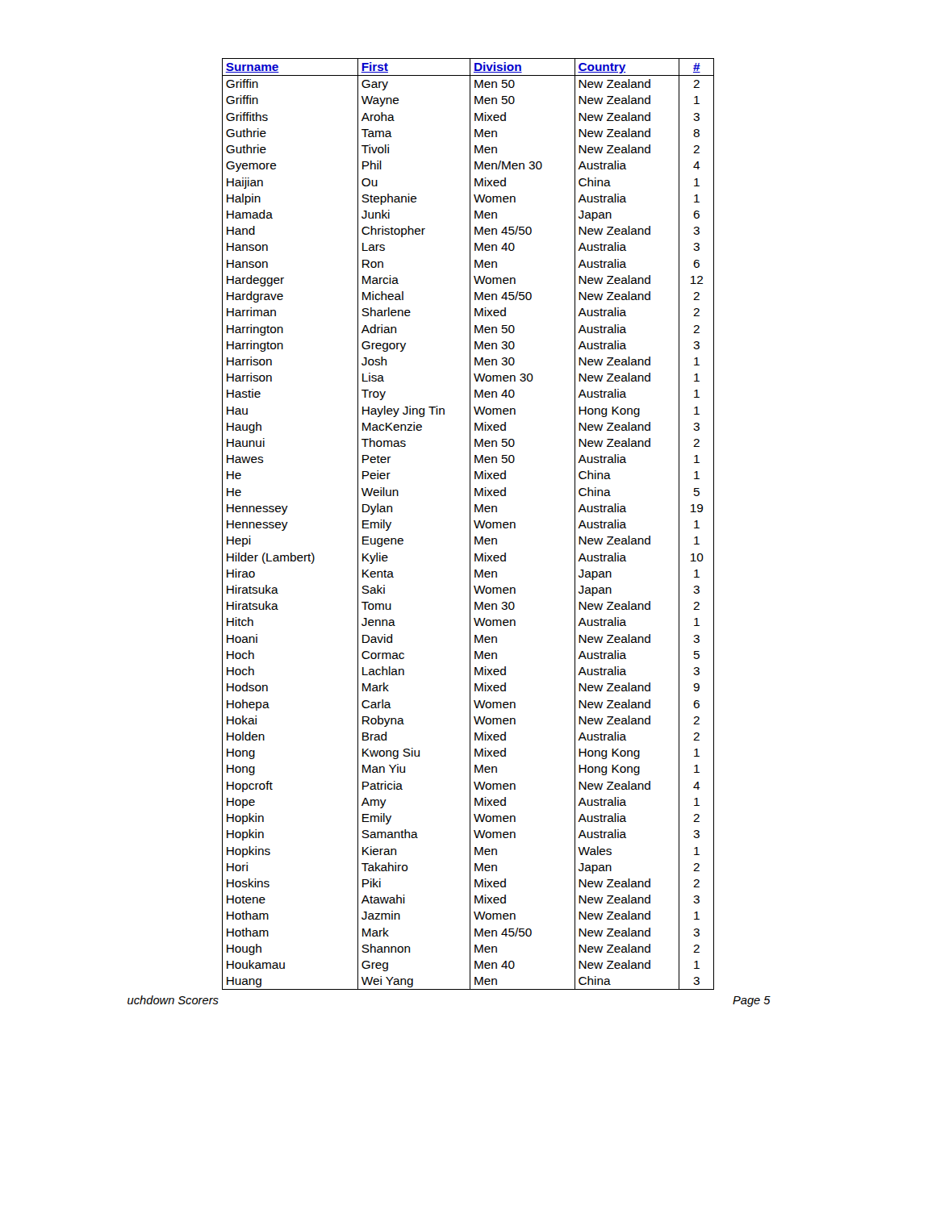| Surname | First | Division | Country | # |
| --- | --- | --- | --- | --- |
| Griffin | Gary | Men 50 | New Zealand | 2 |
| Griffin | Wayne | Men 50 | New Zealand | 1 |
| Griffiths | Aroha | Mixed | New Zealand | 3 |
| Guthrie | Tama | Men | New Zealand | 8 |
| Guthrie | Tivoli | Men | New Zealand | 2 |
| Gyemore | Phil | Men/Men 30 | Australia | 4 |
| Haijian | Ou | Mixed | China | 1 |
| Halpin | Stephanie | Women | Australia | 1 |
| Hamada | Junki | Men | Japan | 6 |
| Hand | Christopher | Men 45/50 | New Zealand | 3 |
| Hanson | Lars | Men 40 | Australia | 3 |
| Hanson | Ron | Men | Australia | 6 |
| Hardegger | Marcia | Women | New Zealand | 12 |
| Hardgrave | Micheal | Men 45/50 | New Zealand | 2 |
| Harriman | Sharlene | Mixed | Australia | 2 |
| Harrington | Adrian | Men 50 | Australia | 2 |
| Harrington | Gregory | Men 30 | Australia | 3 |
| Harrison | Josh | Men 30 | New Zealand | 1 |
| Harrison | Lisa | Women 30 | New Zealand | 1 |
| Hastie | Troy | Men 40 | Australia | 1 |
| Hau | Hayley Jing Tin | Women | Hong Kong | 1 |
| Haugh | MacKenzie | Mixed | New Zealand | 3 |
| Haunui | Thomas | Men 50 | New Zealand | 2 |
| Hawes | Peter | Men 50 | Australia | 1 |
| He | Peier | Mixed | China | 1 |
| He | Weilun | Mixed | China | 5 |
| Hennessey | Dylan | Men | Australia | 19 |
| Hennessey | Emily | Women | Australia | 1 |
| Hepi | Eugene | Men | New Zealand | 1 |
| Hilder (Lambert) | Kylie | Mixed | Australia | 10 |
| Hirao | Kenta | Men | Japan | 1 |
| Hiratsuka | Saki | Women | Japan | 3 |
| Hiratsuka | Tomu | Men 30 | New Zealand | 2 |
| Hitch | Jenna | Women | Australia | 1 |
| Hoani | David | Men | New Zealand | 3 |
| Hoch | Cormac | Men | Australia | 5 |
| Hoch | Lachlan | Mixed | Australia | 3 |
| Hodson | Mark | Mixed | New Zealand | 9 |
| Hohepa | Carla | Women | New Zealand | 6 |
| Hokai | Robyna | Women | New Zealand | 2 |
| Holden | Brad | Mixed | Australia | 2 |
| Hong | Kwong Siu | Mixed | Hong Kong | 1 |
| Hong | Man Yiu | Men | Hong Kong | 1 |
| Hopcroft | Patricia | Women | New Zealand | 4 |
| Hope | Amy | Mixed | Australia | 1 |
| Hopkin | Emily | Women | Australia | 2 |
| Hopkin | Samantha | Women | Australia | 3 |
| Hopkins | Kieran | Men | Wales | 1 |
| Hori | Takahiro | Men | Japan | 2 |
| Hoskins | Piki | Mixed | New Zealand | 2 |
| Hotene | Atawahi | Mixed | New Zealand | 3 |
| Hotham | Jazmin | Women | New Zealand | 1 |
| Hotham | Mark | Men 45/50 | New Zealand | 3 |
| Hough | Shannon | Men | New Zealand | 2 |
| Houkamau | Greg | Men 40 | New Zealand | 1 |
| Huang | Wei Yang | Men | China | 3 |
uchdown Scorers Page 5